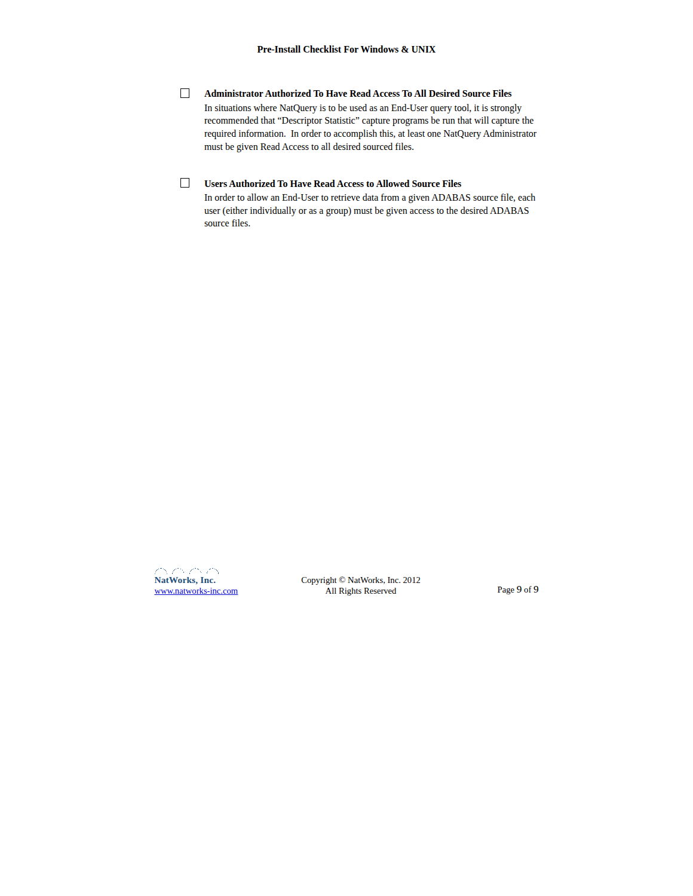Pre-Install Checklist For Windows & UNIX
Administrator Authorized To Have Read Access To All Desired Source Files
In situations where NatQuery is to be used as an End-User query tool, it is strongly recommended that “Descriptor Statistic” capture programs be run that will capture the required information. In order to accomplish this, at least one NatQuery Administrator must be given Read Access to all desired sourced files.
Users Authorized To Have Read Access to Allowed Source Files
In order to allow an End-User to retrieve data from a given ADABAS source file, each user (either individually or as a group) must be given access to the desired ADABAS source files.
Nat Works, Inc.
www.natworks-inc.com
Copyright © NatWorks, Inc. 2012
All Rights Reserved
Page 9 of 9